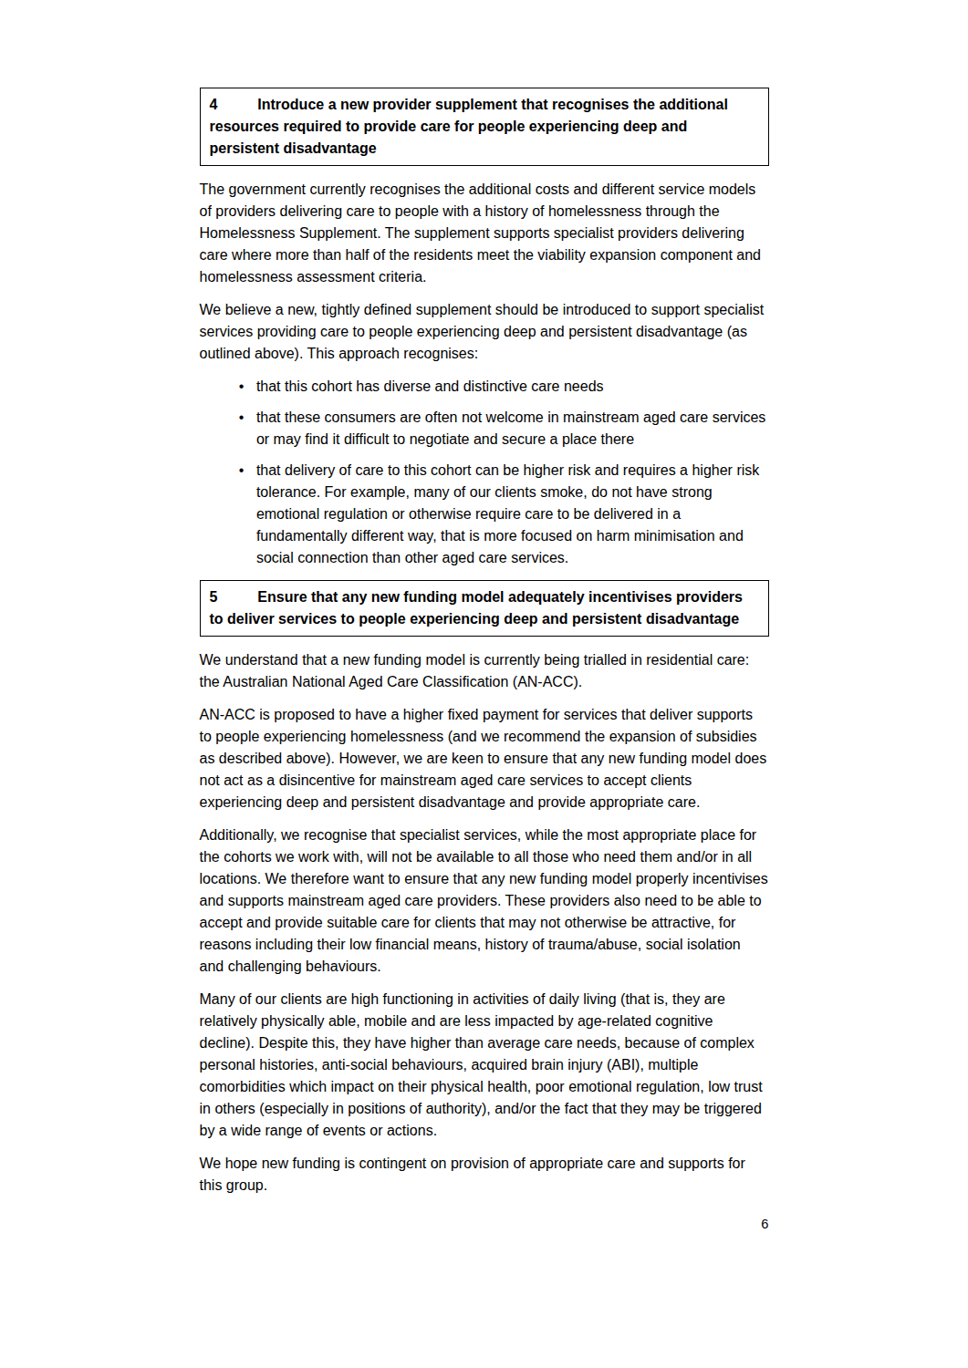4 Introduce a new provider supplement that recognises the additional resources required to provide care for people experiencing deep and persistent disadvantage
The government currently recognises the additional costs and different service models of providers delivering care to people with a history of homelessness through the Homelessness Supplement. The supplement supports specialist providers delivering care where more than half of the residents meet the viability expansion component and homelessness assessment criteria.
We believe a new, tightly defined supplement should be introduced to support specialist services providing care to people experiencing deep and persistent disadvantage (as outlined above). This approach recognises:
that this cohort has diverse and distinctive care needs
that these consumers are often not welcome in mainstream aged care services or may find it difficult to negotiate and secure a place there
that delivery of care to this cohort can be higher risk and requires a higher risk tolerance. For example, many of our clients smoke, do not have strong emotional regulation or otherwise require care to be delivered in a fundamentally different way, that is more focused on harm minimisation and social connection than other aged care services.
5 Ensure that any new funding model adequately incentivises providers to deliver services to people experiencing deep and persistent disadvantage
We understand that a new funding model is currently being trialled in residential care: the Australian National Aged Care Classification (AN-ACC).
AN-ACC is proposed to have a higher fixed payment for services that deliver supports to people experiencing homelessness (and we recommend the expansion of subsidies as described above). However, we are keen to ensure that any new funding model does not act as a disincentive for mainstream aged care services to accept clients experiencing deep and persistent disadvantage and provide appropriate care.
Additionally, we recognise that specialist services, while the most appropriate place for the cohorts we work with, will not be available to all those who need them and/or in all locations. We therefore want to ensure that any new funding model properly incentivises and supports mainstream aged care providers. These providers also need to be able to accept and provide suitable care for clients that may not otherwise be attractive, for reasons including their low financial means, history of trauma/abuse, social isolation and challenging behaviours.
Many of our clients are high functioning in activities of daily living (that is, they are relatively physically able, mobile and are less impacted by age-related cognitive decline). Despite this, they have higher than average care needs, because of complex personal histories, anti-social behaviours, acquired brain injury (ABI), multiple comorbidities which impact on their physical health, poor emotional regulation, low trust in others (especially in positions of authority), and/or the fact that they may be triggered by a wide range of events or actions.
We hope new funding is contingent on provision of appropriate care and supports for this group.
6